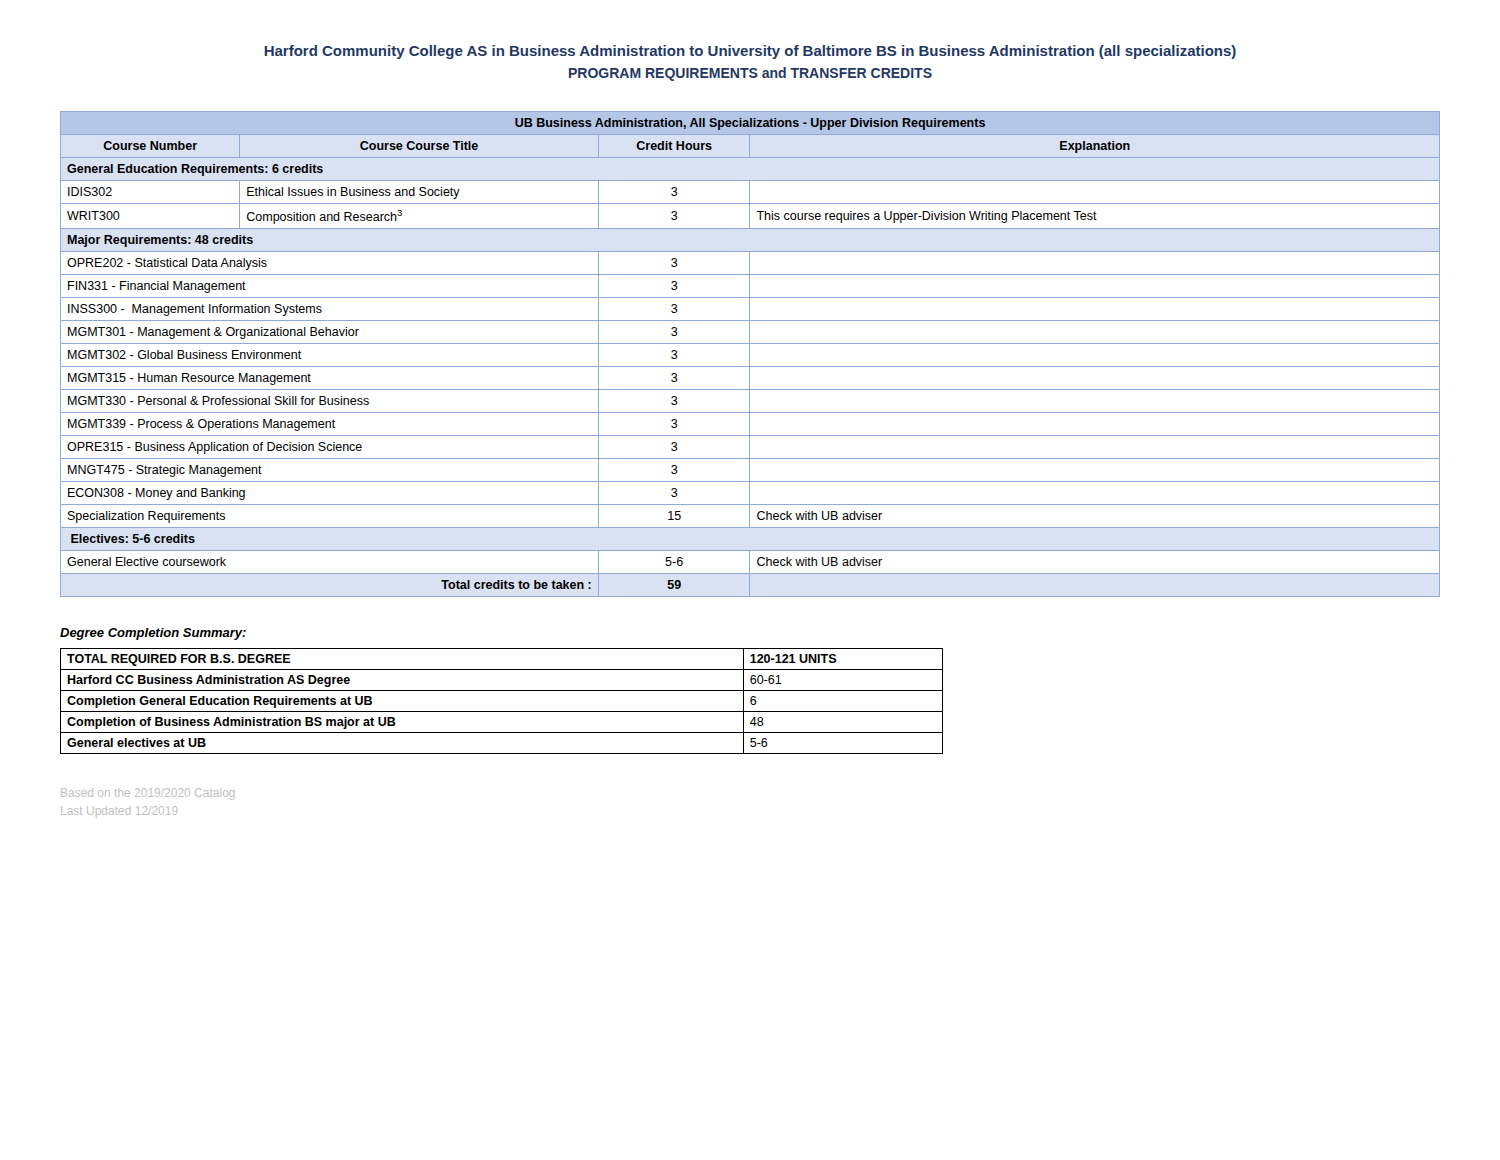Harford Community College AS in Business Administration to University of Baltimore BS in Business Administration (all specializations)
PROGRAM REQUIREMENTS and TRANSFER CREDITS
| UB Business Administration, All Specializations - Upper Division Requirements |
| Course Number | Course Course Title | Credit Hours | Explanation |
| General Education Requirements: 6 credits |
| IDIS302 | Ethical Issues in Business and Society | 3 | |
| WRIT300 | Composition and Research 3 | 3 | This course requires a Upper-Division Writing Placement Test |
| Major Requirements: 48 credits |
| OPRE202 - Statistical Data Analysis | 3 | |
| FIN331 - Financial Management | 3 | |
| INSS300 - Management Information Systems | 3 | |
| MGMT301 - Management & Organizational Behavior | 3 | |
| MGMT302 - Global Business Environment | 3 | |
| MGMT315 - Human Resource Management | 3 | |
| MGMT330 - Personal & Professional Skill for Business | 3 | |
| MGMT339 - Process & Operations Management | 3 | |
| OPRE315 - Business Application of Decision Science | 3 | |
| MNGT475 - Strategic Management | 3 | |
| ECON308 - Money and Banking | 3 | |
| Specialization Requirements | 15 | Check with UB adviser |
| Electives: 5-6 credits |
| General Elective coursework | 5-6 | Check with UB adviser |
| Total credits to be taken : | 59 | |
Degree Completion Summary:
| TOTAL REQUIRED FOR B.S. DEGREE | 120-121 UNITS |
| Harford CC Business Administration AS Degree | 60-61 |
| Completion General Education Requirements at UB | 6 |
| Completion of Business Administration BS major at UB | 48 |
| General electives at UB | 5-6 |
Based on the 2019/2020 Catalog
Last Updated 12/2019